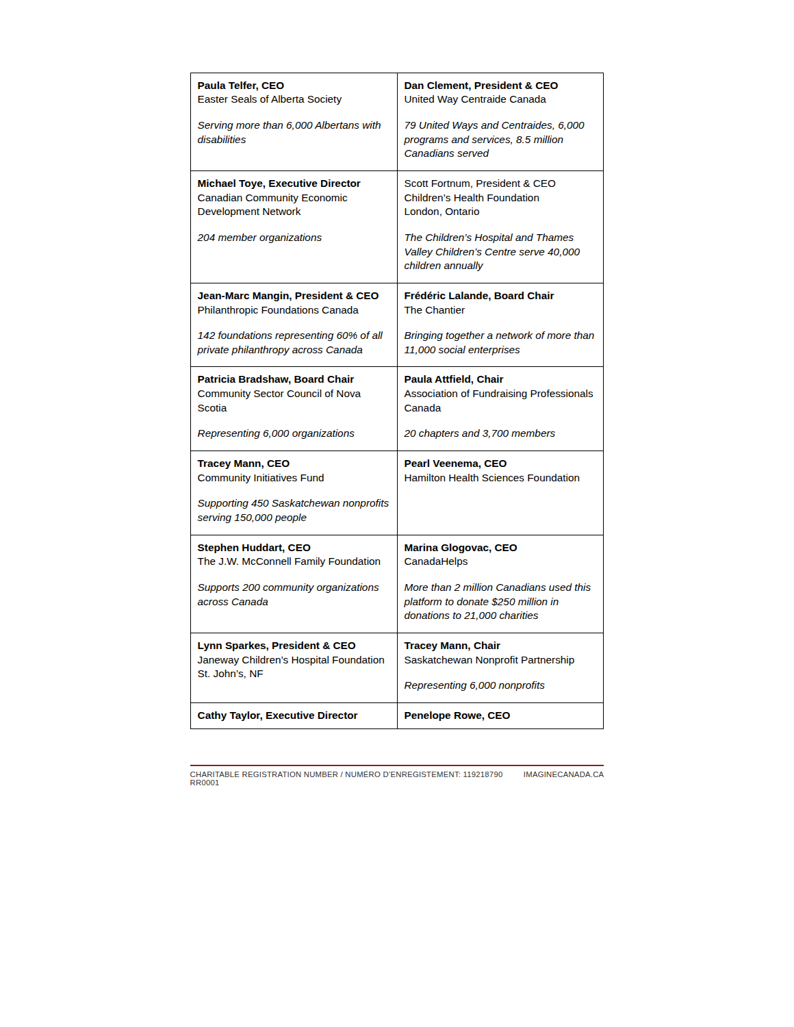| Paula Telfer, CEO Easter Seals of Alberta Society Serving more than 6,000 Albertans with disabilities | Dan Clement, President & CEO United Way Centraide Canada 79 United Ways and Centraides, 6,000 programs and services, 8.5 million Canadians served |
| Michael Toye, Executive Director Canadian Community Economic Development Network 204 member organizations | Scott Fortnum, President & CEO Children’s Health Foundation London, Ontario The Children’s Hospital and Thames Valley Children’s Centre serve 40,000 children annually |
| Jean-Marc Mangin, President & CEO Philanthropic Foundations Canada 142 foundations representing 60% of all private philanthropy across Canada | Frédéric Lalande, Board Chair The Chantier Bringing together a network of more than 11,000 social enterprises |
| Patricia Bradshaw, Board Chair Community Sector Council of Nova Scotia Representing 6,000 organizations | Paula Attfield, Chair Association of Fundraising Professionals Canada 20 chapters and 3,700 members |
| Tracey Mann, CEO Community Initiatives Fund Supporting 450 Saskatchewan nonprofits serving 150,000 people | Pearl Veenema, CEO Hamilton Health Sciences Foundation |
| Stephen Huddart, CEO The J.W. McConnell Family Foundation Supports 200 community organizations across Canada | Marina Glogovac, CEO CanadaHelps More than 2 million Canadians used this platform to donate $250 million in donations to 21,000 charities |
| Lynn Sparkes, President & CEO Janeway Children’s Hospital Foundation St. John’s, NF | Tracey Mann, Chair Saskatchewan Nonprofit Partnership Representing 6,000 nonprofits |
| Cathy Taylor, Executive Director | Penelope Rowe, CEO |
CHARITABLE REGISTRATION NUMBER / NUMÉRO D’ENREGISTEMENT: 119218790 RR0001
IMAGINECANADA.CA